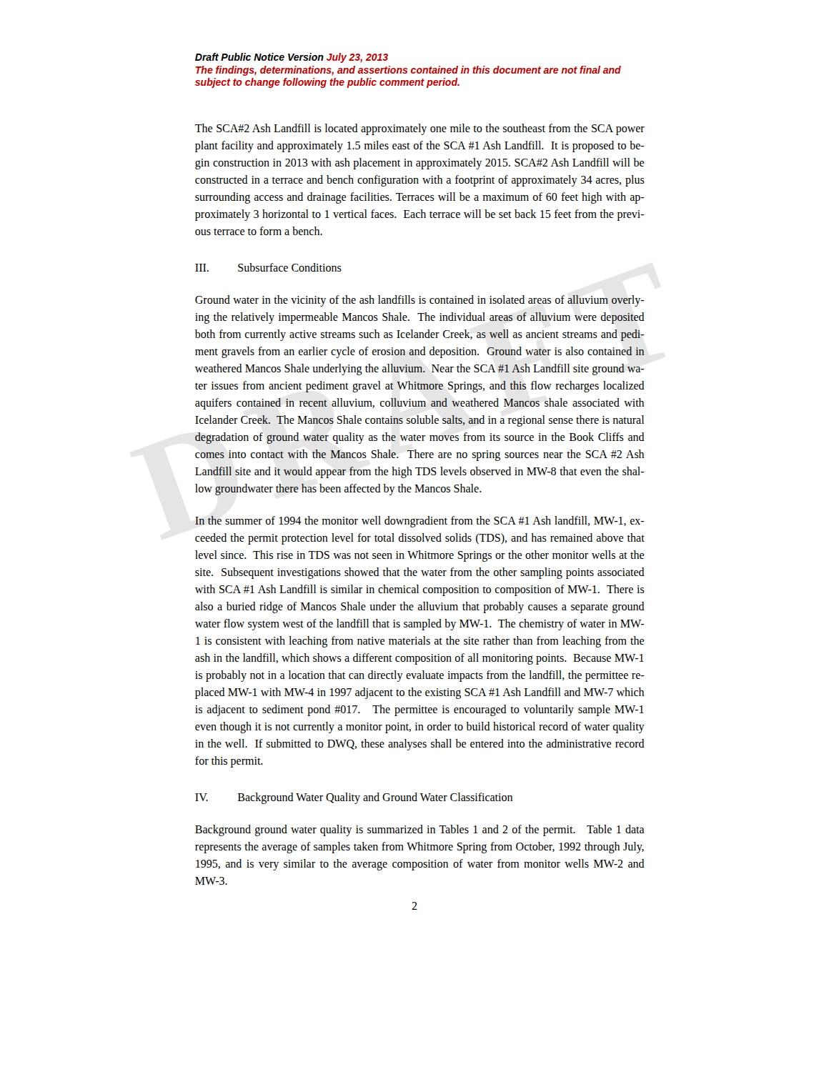DRAFT
Draft Public Notice Version July 23, 2013
The findings, determinations, and assertions contained in this document are not final and subject to change following the public comment period.
The SCA#2 Ash Landfill is located approximately one mile to the southeast from the SCA power plant facility and approximately 1.5 miles east of the SCA #1 Ash Landfill. It is proposed to begin construction in 2013 with ash placement in approximately 2015. SCA#2 Ash Landfill will be constructed in a terrace and bench configuration with a footprint of approximately 34 acres, plus surrounding access and drainage facilities. Terraces will be a maximum of 60 feet high with approximately 3 horizontal to 1 vertical faces. Each terrace will be set back 15 feet from the previous terrace to form a bench.
III. Subsurface Conditions
Ground water in the vicinity of the ash landfills is contained in isolated areas of alluvium overlying the relatively impermeable Mancos Shale. The individual areas of alluvium were deposited both from currently active streams such as Icelander Creek, as well as ancient streams and pediment gravels from an earlier cycle of erosion and deposition. Ground water is also contained in weathered Mancos Shale underlying the alluvium. Near the SCA #1 Ash Landfill site ground water issues from ancient pediment gravel at Whitmore Springs, and this flow recharges localized aquifers contained in recent alluvium, colluvium and weathered Mancos shale associated with Icelander Creek. The Mancos Shale contains soluble salts, and in a regional sense there is natural degradation of ground water quality as the water moves from its source in the Book Cliffs and comes into contact with the Mancos Shale. There are no spring sources near the SCA #2 Ash Landfill site and it would appear from the high TDS levels observed in MW-8 that even the shallow groundwater there has been affected by the Mancos Shale.
In the summer of 1994 the monitor well downgradient from the SCA #1 Ash landfill, MW-1, exceeded the permit protection level for total dissolved solids (TDS), and has remained above that level since. This rise in TDS was not seen in Whitmore Springs or the other monitor wells at the site. Subsequent investigations showed that the water from the other sampling points associated with SCA #1 Ash Landfill is similar in chemical composition to composition of MW-1. There is also a buried ridge of Mancos Shale under the alluvium that probably causes a separate ground water flow system west of the landfill that is sampled by MW-1. The chemistry of water in MW-1 is consistent with leaching from native materials at the site rather than from leaching from the ash in the landfill, which shows a different composition of all monitoring points. Because MW-1 is probably not in a location that can directly evaluate impacts from the landfill, the permittee replaced MW-1 with MW-4 in 1997 adjacent to the existing SCA #1 Ash Landfill and MW-7 which is adjacent to sediment pond #017. The permittee is encouraged to voluntarily sample MW-1 even though it is not currently a monitor point, in order to build historical record of water quality in the well. If submitted to DWQ, these analyses shall be entered into the administrative record for this permit.
IV. Background Water Quality and Ground Water Classification
Background ground water quality is summarized in Tables 1 and 2 of the permit. Table 1 data represents the average of samples taken from Whitmore Spring from October, 1992 through July, 1995, and is very similar to the average composition of water from monitor wells MW-2 and MW-3.
2